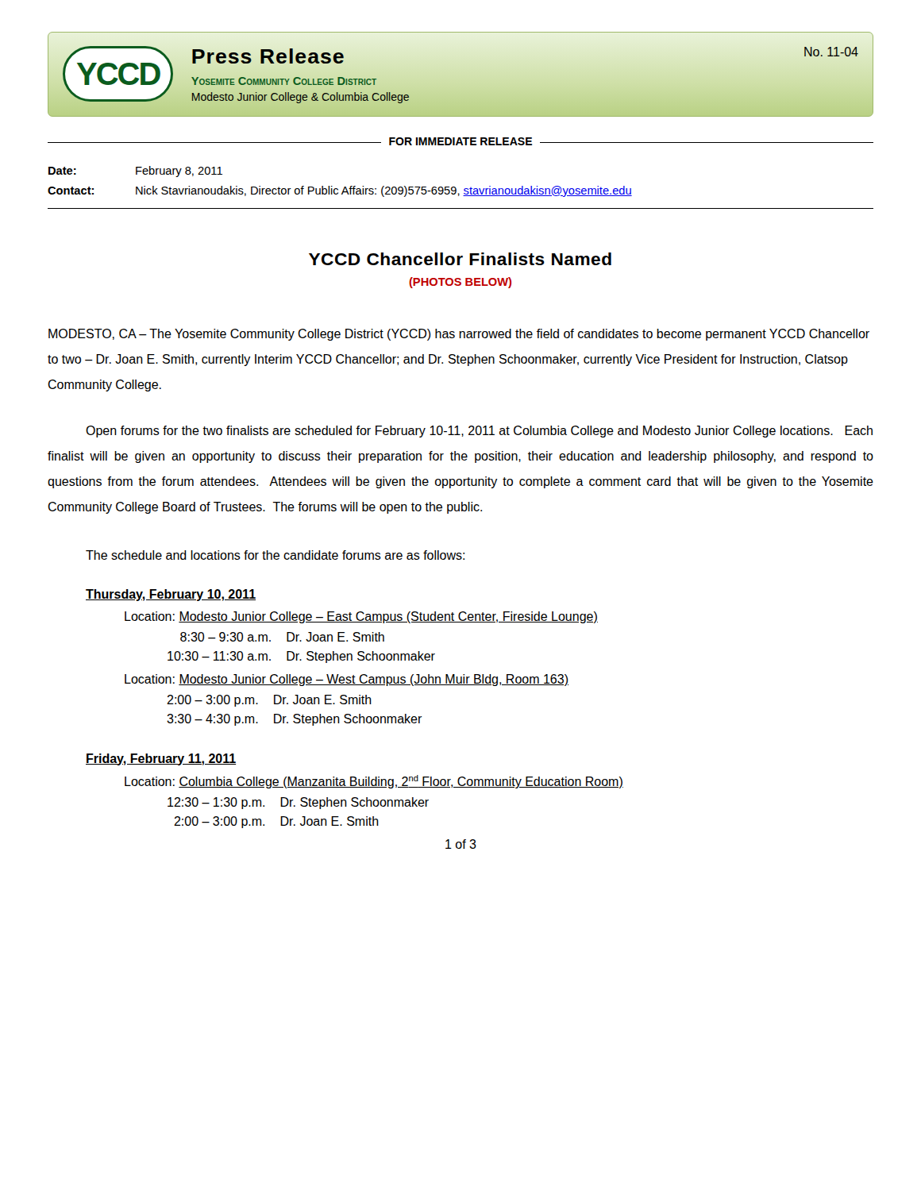No. 11-04
YCCD
Press Release
Yosemite Community College District
Modesto Junior College & Columbia College
FOR IMMEDIATE RELEASE
| Date: | February 8, 2011 |
| Contact: | Nick Stavrianoudakis, Director of Public Affairs: (209)575-6959, stavrianoudakisn@yosemite.edu |
YCCD Chancellor Finalists Named
(PHOTOS BELOW)
MODESTO, CA – The Yosemite Community College District (YCCD) has narrowed the field of candidates to become permanent YCCD Chancellor to two – Dr. Joan E. Smith, currently Interim YCCD Chancellor; and Dr. Stephen Schoonmaker, currently Vice President for Instruction, Clatsop Community College.
Open forums for the two finalists are scheduled for February 10-11, 2011 at Columbia College and Modesto Junior College locations. Each finalist will be given an opportunity to discuss their preparation for the position, their education and leadership philosophy, and respond to questions from the forum attendees. Attendees will be given the opportunity to complete a comment card that will be given to the Yosemite Community College Board of Trustees. The forums will be open to the public.
The schedule and locations for the candidate forums are as follows:
Thursday, February 10, 2011
Location: Modesto Junior College – East Campus (Student Center, Fireside Lounge)
| 8:30 – 9:30 a.m. | Dr. Joan E. Smith |
| 10:30 – 11:30 a.m. | Dr. Stephen Schoonmaker |
Location: Modesto Junior College – West Campus (John Muir Bldg, Room 163)
| 2:00 – 3:00 p.m. | Dr. Joan E. Smith |
| 3:30 – 4:30 p.m. | Dr. Stephen Schoonmaker |
Friday, February 11, 2011
Location: Columbia College (Manzanita Building, 2nd Floor, Community Education Room)
| 12:30 – 1:30 p.m. | Dr. Stephen Schoonmaker |
| 2:00 – 3:00 p.m. | Dr. Joan E. Smith |
1 of 3